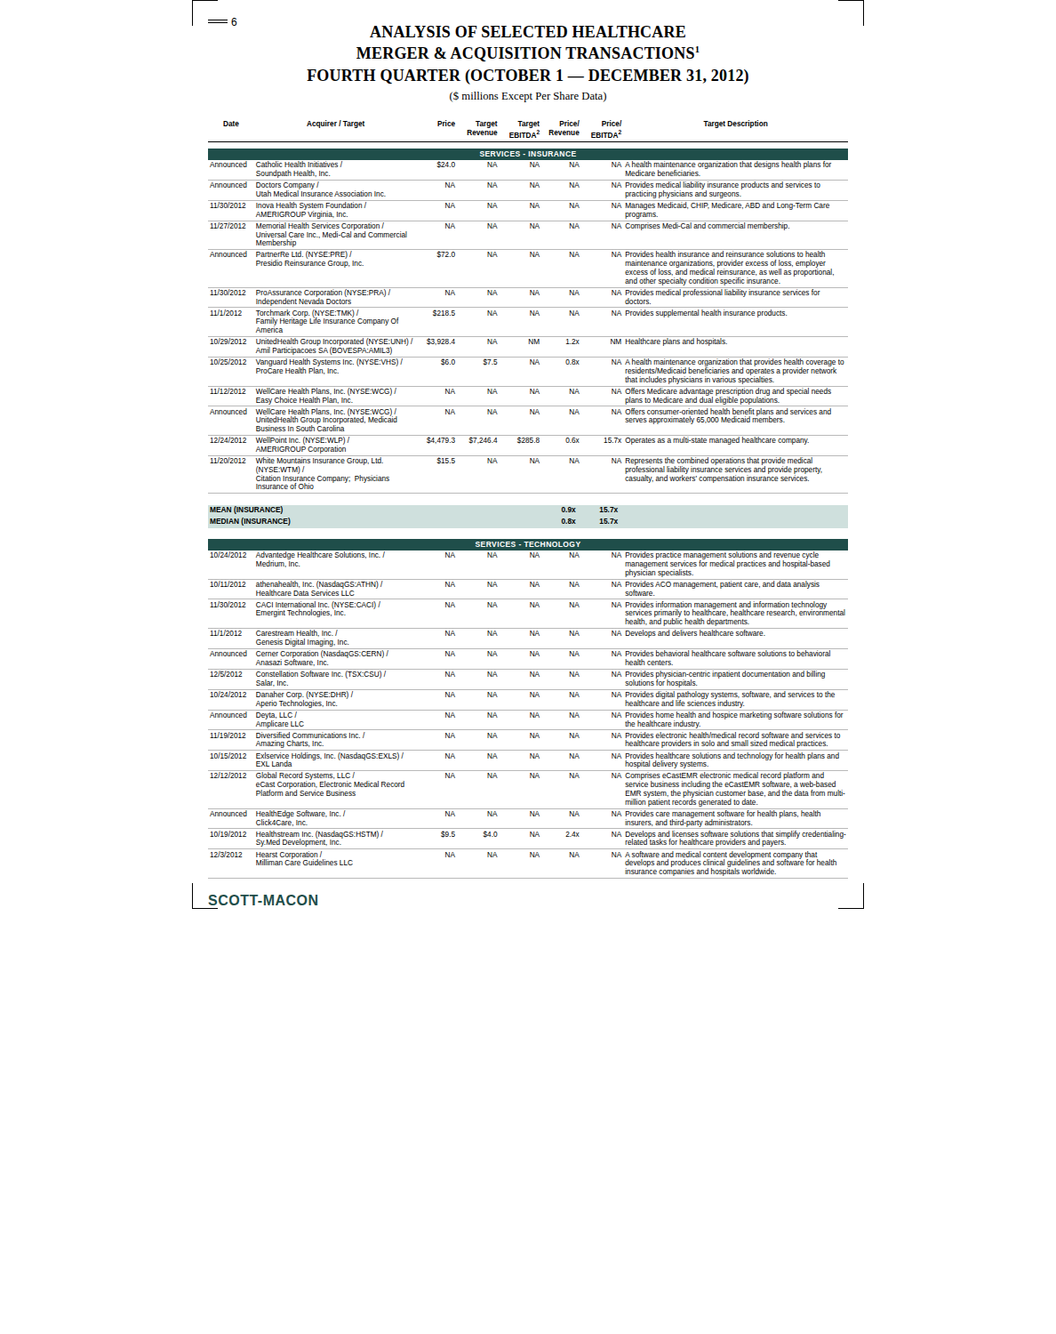6
ANALYSIS OF SELECTED HEALTHCARE
MERGER & ACQUISITION TRANSACTIONS1
FOURTH QUARTER (OCTOBER 1 — DECEMBER 31, 2012)
($ millions Except Per Share Data)
| Date | Acquirer / Target | Price | Target Revenue | Target EBITDA 2 | Price/ Revenue | Price/ EBITDA 2 | Target Description |
| --- | --- | --- | --- | --- | --- | --- | --- |
| SERVICES - INSURANCE |
| Announced | Catholic Health Initiatives / Soundpath Health, Inc. | $24.0 | NA | NA | NA | NA | A health maintenance organization that designs health plans for Medicare beneficiaries. |
| Announced | Doctors Company / Utah Medical Insurance Association Inc. | NA | NA | NA | NA | NA | Provides medical liability insurance products and services to practicing physicians and surgeons. |
| 11/30/2012 | Inova Health System Foundation / AMERIGROUP Virginia, Inc. | NA | NA | NA | NA | NA | Manages Medicaid, CHIP, Medicare, ABD and Long-Term Care programs. |
| 11/27/2012 | Memorial Health Services Corporation / Universal Care Inc., Medi-Cal and Commercial Membership | NA | NA | NA | NA | NA | Comprises Medi-Cal and commercial membership. |
| Announced | PartnerRe Ltd. (NYSE:PRE) / Presidio Reinsurance Group, Inc. | $72.0 | NA | NA | NA | NA | Provides health insurance and reinsurance solutions to health maintenance organizations, provider excess of loss, employer excess of loss, and medical reinsurance, as well as proportional, and other specialty condition specific insurance. |
| 11/30/2012 | ProAssurance Corporation (NYSE:PRA) / Independent Nevada Doctors | NA | NA | NA | NA | NA | Provides medical professional liability insurance services for doctors. |
| 11/1/2012 | Torchmark Corp. (NYSE:TMK) / Family Heritage Life Insurance Company Of America | $218.5 | NA | NA | NA | NA | Provides supplemental health insurance products. |
| 10/29/2012 | UnitedHealth Group Incorporated (NYSE:UNH) / Amil Participacoes SA (BOVESPA:AMIL3) | $3,928.4 | NA | NM | 1.2x | NM | Healthcare plans and hospitals. |
| 10/25/2012 | Vanguard Health Systems Inc. (NYSE:VHS) / ProCare Health Plan, Inc. | $6.0 | $7.5 | NA | 0.8x | NA | A health maintenance organization that provides health coverage to residents/Medicaid beneficiaries and operates a provider network that includes physicians in various specialties. |
| 11/12/2012 | WellCare Health Plans, Inc. (NYSE:WCG) / Easy Choice Health Plan, Inc. | NA | NA | NA | NA | NA | Offers Medicare advantage prescription drug and special needs plans to Medicare and dual eligible populations. |
| Announced | WellCare Health Plans, Inc. (NYSE:WCG) / UnitedHealth Group Incorporated, Medicaid Business In South Carolina | NA | NA | NA | NA | NA | Offers consumer-oriented health benefit plans and services and serves approximately 65,000 Medicaid members. |
| 12/24/2012 | WellPoint Inc. (NYSE:WLP) / AMERIGROUP Corporation | $4,479.3 | $7,246.4 | $285.8 | 0.6x | 15.7x | Operates as a multi-state managed healthcare company. |
| 11/20/2012 | White Mountains Insurance Group, Ltd. (NYSE:WTM) / Citation Insurance Company; Physicians Insurance of Ohio | $15.5 | NA | NA | NA | NA | Represents the combined operations that provide medical professional liability insurance services and provide property, casualty, and workers' compensation insurance services. |
| MEAN (INSURANCE) | 0.9x | 15.7x | |
| MEDIAN (INSURANCE) | 0.8x | 15.7x | |
| SERVICES - TECHNOLOGY |
| 10/24/2012 | Advantedge Healthcare Solutions, Inc. / Medrium, Inc. | NA | NA | NA | NA | NA | Provides practice management solutions and revenue cycle management services for medical practices and hospital-based physician specialists. |
| 10/11/2012 | athenahealth, Inc. (NasdaqGS:ATHN) / Healthcare Data Services LLC | NA | NA | NA | NA | NA | Provides ACO management, patient care, and data analysis software. |
| 11/30/2012 | CACI International Inc. (NYSE:CACI) / Emergint Technologies, Inc. | NA | NA | NA | NA | NA | Provides information management and information technology services primarily to healthcare, healthcare research, environmental health, and public health departments. |
| 11/1/2012 | Carestream Health, Inc. / Genesis Digital Imaging, Inc. | NA | NA | NA | NA | NA | Develops and delivers healthcare software. |
| Announced | Cerner Corporation (NasdaqGS:CERN) / Anasazi Software, Inc. | NA | NA | NA | NA | NA | Provides behavioral healthcare software solutions to behavioral health centers. |
| 12/5/2012 | Constellation Software Inc. (TSX:CSU) / Salar, Inc. | NA | NA | NA | NA | NA | Provides physician-centric inpatient documentation and billing solutions for hospitals. |
| 10/24/2012 | Danaher Corp. (NYSE:DHR) / Aperio Technologies, Inc. | NA | NA | NA | NA | NA | Provides digital pathology systems, software, and services to the healthcare and life sciences industry. |
| Announced | Deyta, LLC / Amplicare LLC | NA | NA | NA | NA | NA | Provides home health and hospice marketing software solutions for the healthcare industry. |
| 11/19/2012 | Diversified Communications Inc. / Amazing Charts, Inc. | NA | NA | NA | NA | NA | Provides electronic health/medical record software and services to healthcare providers in solo and small sized medical practices. |
| 10/15/2012 | Exlservice Holdings, Inc. (NasdaqGS:EXLS) / EXL Landa | NA | NA | NA | NA | NA | Provides healthcare solutions and technology for health plans and hospital delivery systems. |
| 12/12/2012 | Global Record Systems, LLC / eCast Corporation, Electronic Medical Record Platform and Service Business | NA | NA | NA | NA | NA | Comprises eCastEMR electronic medical record platform and service business including the eCastEMR software, a web-based EMR system, the physician customer base, and the data from multi-million patient records generated to date. |
| Announced | HealthEdge Software, Inc. / Click4Care, Inc. | NA | NA | NA | NA | NA | Provides care management software for health plans, health insurers, and third-party administrators. |
| 10/19/2012 | Healthstream Inc. (NasdaqGS:HSTM) / Sy.Med Development, Inc. | $9.5 | $4.0 | NA | 2.4x | NA | Develops and licenses software solutions that simplify credentialing-related tasks for healthcare providers and payers. |
| 12/3/2012 | Hearst Corporation / Milliman Care Guidelines LLC | NA | NA | NA | NA | NA | A software and medical content development company that develops and produces clinical guidelines and software for health insurance companies and hospitals worldwide. |
SCOTT-MACON